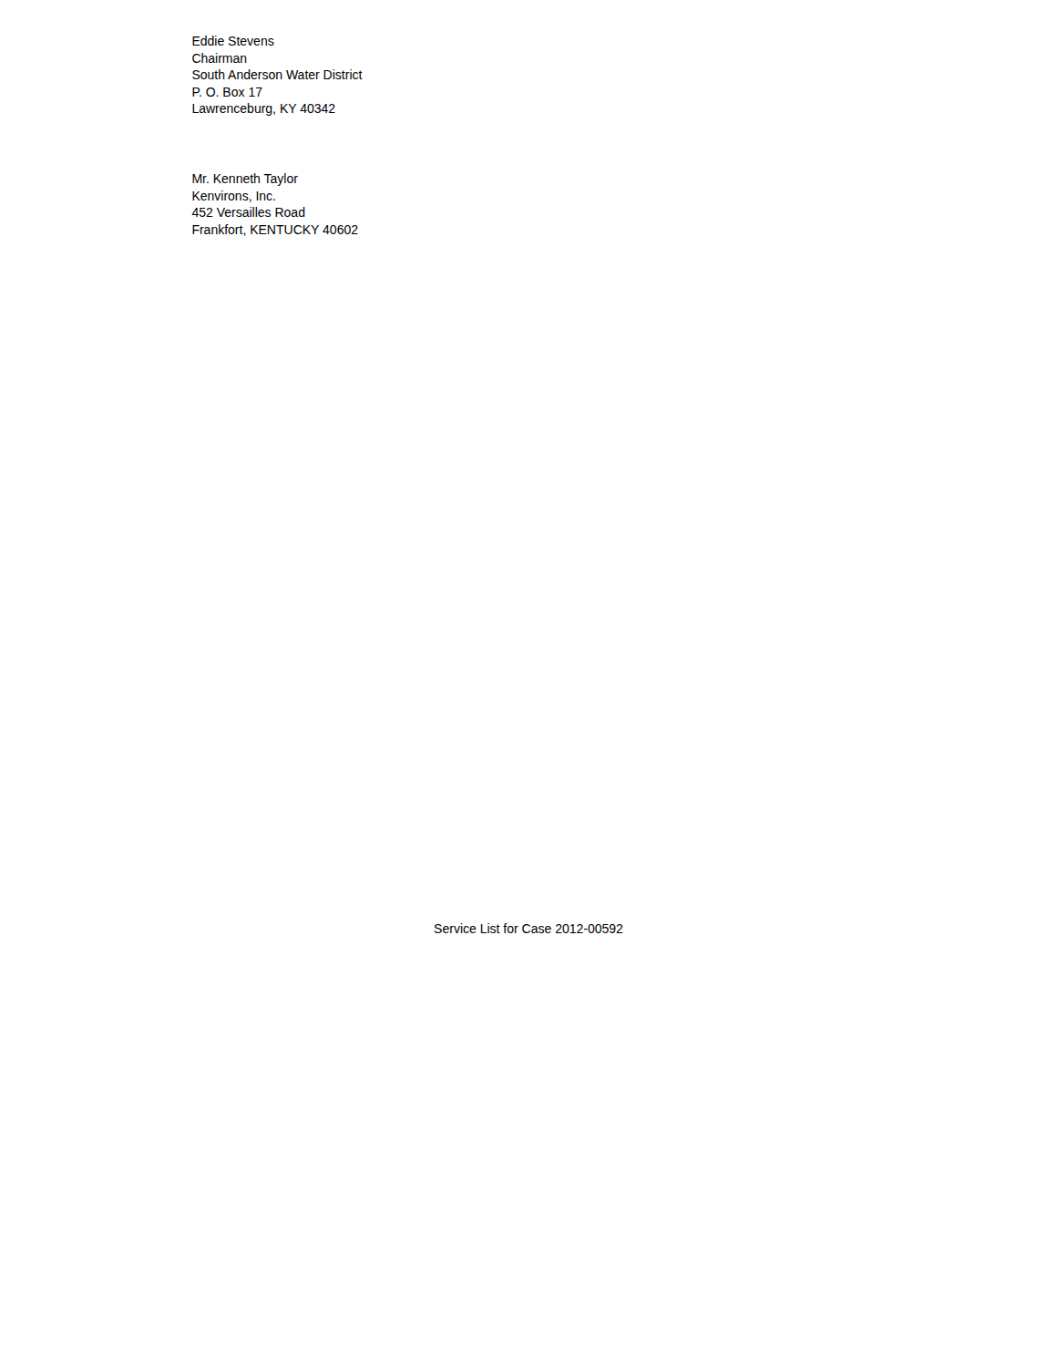Eddie Stevens Chairman South Anderson Water District P. O. Box 17 Lawrenceburg, KY 40342
Mr. Kenneth Taylor Kenvirons, Inc. 452 Versailles Road Frankfort, KENTUCKY 40602
Service List for Case 2012-00592